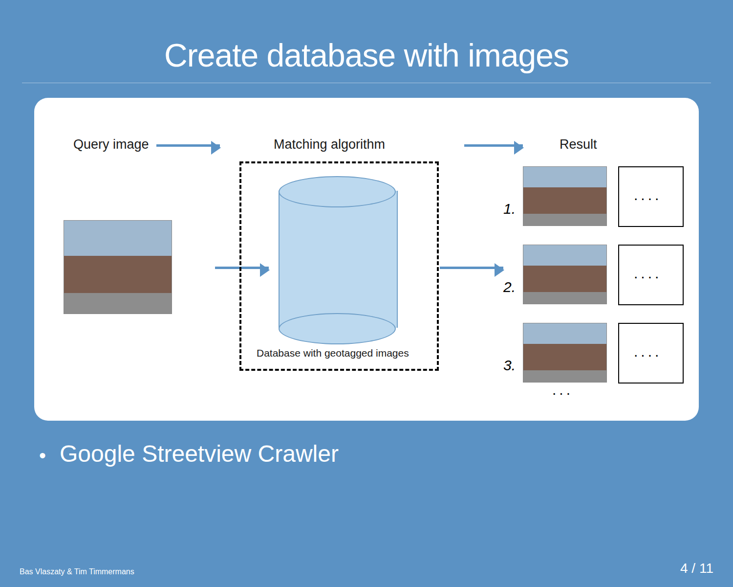Create database with images
Query image Matching algorithm Result
Database with geotagged images
1.
....
2.
....
3.
....
...
Google Streetview Crawler
Bas Vlaszaty & Tim Timmermans
4 / 11